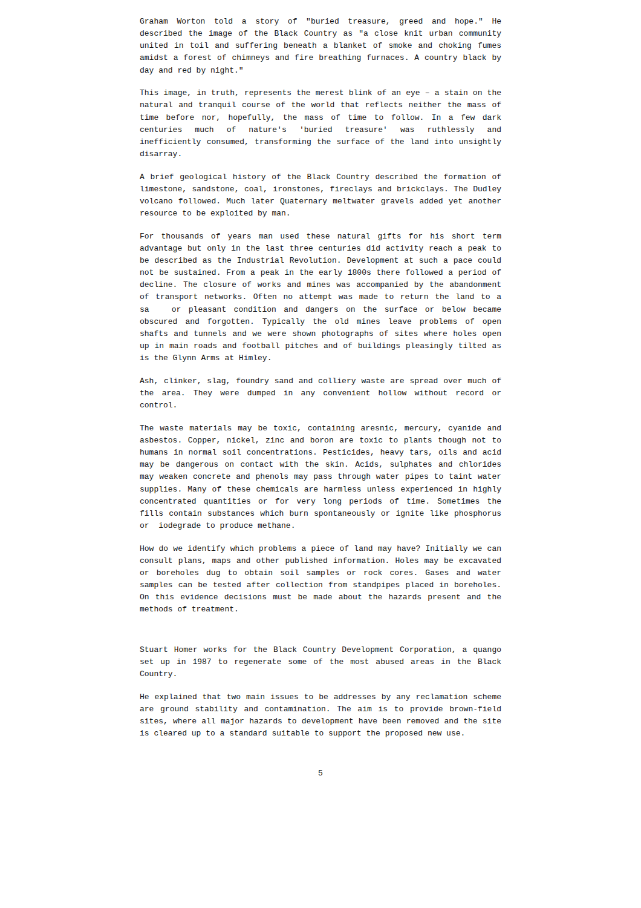Graham Worton told a story of "buried treasure, greed and hope." He described the image of the Black Country as "a close knit urban community united in toil and suffering beneath a blanket of smoke and choking fumes amidst a forest of chimneys and fire breathing furnaces. A country black by day and red by night."
This image, in truth, represents the merest blink of an eye – a stain on the natural and tranquil course of the world that reflects neither the mass of time before nor, hopefully, the mass of time to follow. In a few dark centuries much of nature's 'buried treasure' was ruthlessly and inefficiently consumed, transforming the surface of the land into unsightly disarray.
A brief geological history of the Black Country described the formation of limestone, sandstone, coal, ironstones, fireclays and brickclays. The Dudley volcano followed. Much later Quaternary meltwater gravels added yet another resource to be exploited by man.
For thousands of years man used these natural gifts for his short term advantage but only in the last three centuries did activity reach a peak to be described as the Industrial Revolution. Development at such a pace could not be sustained. From a peak in the early 1800s there followed a period of decline. The closure of works and mines was accompanied by the abandonment of transport networks. Often no attempt was made to return the land to a sa or pleasant condition and dangers on the surface or below became obscured and forgotten. Typically the old mines leave problems of open shafts and tunnels and we were shown photographs of sites where holes open up in main roads and football pitches and of buildings pleasingly tilted as is the Glynn Arms at Himley.
Ash, clinker, slag, foundry sand and colliery waste are spread over much of the area. They were dumped in any convenient hollow without record or control.
The waste materials may be toxic, containing aresnic, mercury, cyanide and asbestos. Copper, nickel, zinc and boron are toxic to plants though not to humans in normal soil concentrations. Pesticides, heavy tars, oils and acid may be dangerous on contact with the skin. Acids, sulphates and chlorides may weaken concrete and phenols may pass through water pipes to taint water supplies. Many of these chemicals are harmless unless experienced in highly concentrated quantities or for very long periods of time. Sometimes the fills contain substances which burn spontaneously or ignite like phosphorus or iodegrade to produce methane.
How do we identify which problems a piece of land may have? Initially we can consult plans, maps and other published information. Holes may be excavated or boreholes dug to obtain soil samples or rock cores. Gases and water samples can be tested after collection from standpipes placed in boreholes. On this evidence decisions must be made about the hazards present and the methods of treatment.
Stuart Homer works for the Black Country Development Corporation, a quango set up in 1987 to regenerate some of the most abused areas in the Black Country.
He explained that two main issues to be addresses by any reclamation scheme are ground stability and contamination. The aim is to provide brown-field sites, where all major hazards to development have been removed and the site is cleared up to a standard suitable to support the proposed new use.
5